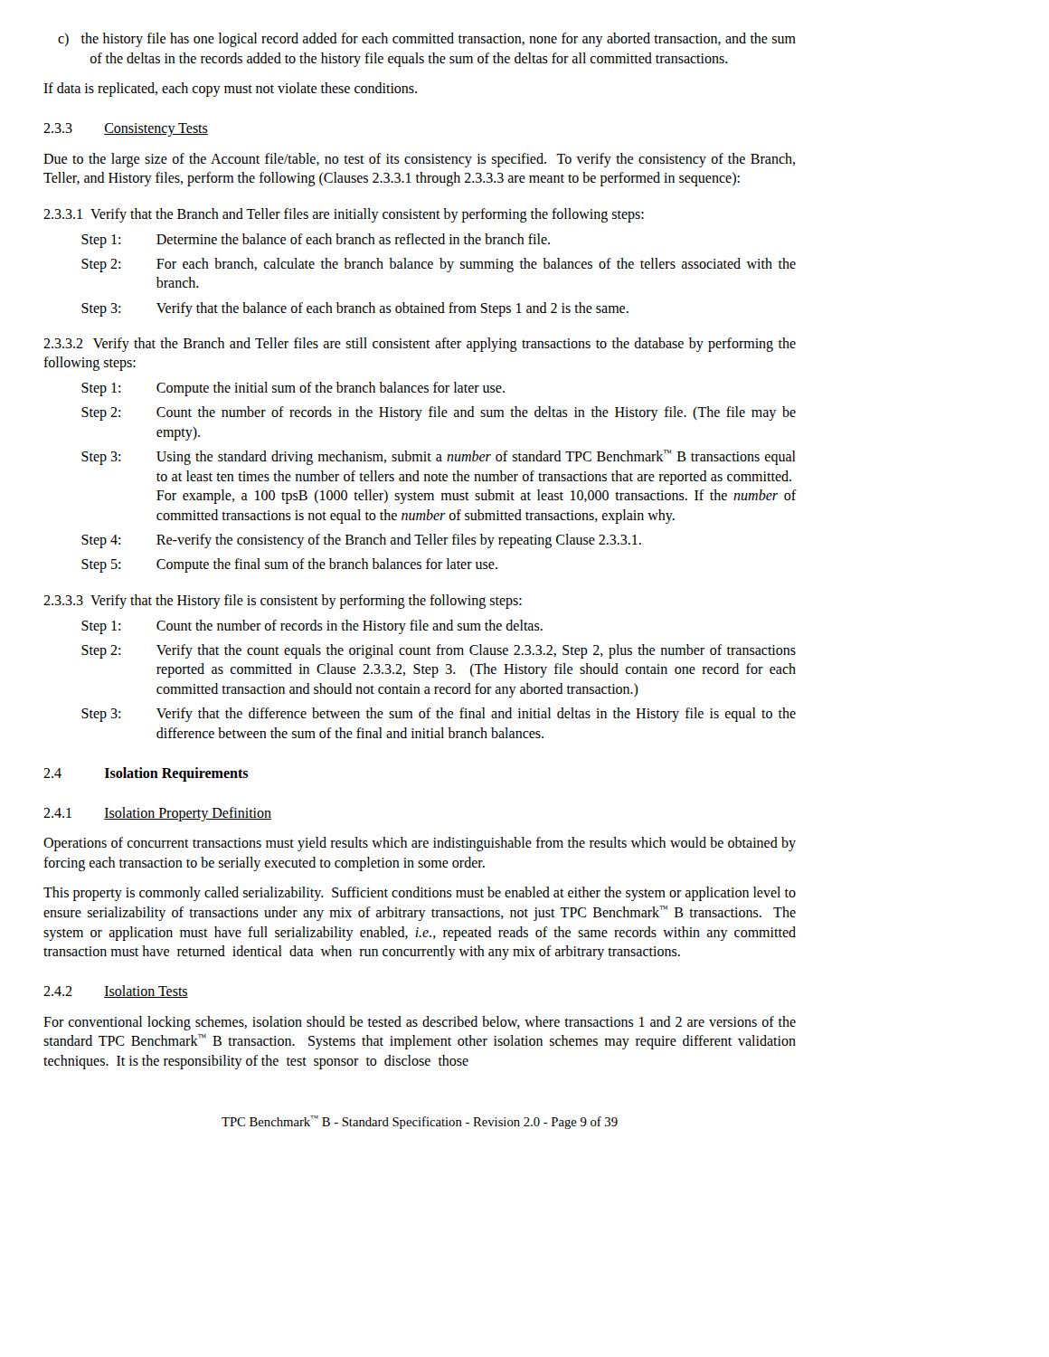c) the history file has one logical record added for each committed transaction, none for any aborted transaction, and the sum of the deltas in the records added to the history file equals the sum of the deltas for all committed transactions.
If data is replicated, each copy must not violate these conditions.
2.3.3 Consistency Tests
Due to the large size of the Account file/table, no test of its consistency is specified. To verify the consistency of the Branch, Teller, and History files, perform the following (Clauses 2.3.3.1 through 2.3.3.3 are meant to be performed in sequence):
2.3.3.1 Verify that the Branch and Teller files are initially consistent by performing the following steps:
Step 1: Determine the balance of each branch as reflected in the branch file.
Step 2: For each branch, calculate the branch balance by summing the balances of the tellers associated with the branch.
Step 3: Verify that the balance of each branch as obtained from Steps 1 and 2 is the same.
2.3.3.2 Verify that the Branch and Teller files are still consistent after applying transactions to the database by performing the following steps:
Step 1: Compute the initial sum of the branch balances for later use.
Step 2: Count the number of records in the History file and sum the deltas in the History file. (The file may be empty).
Step 3: Using the standard driving mechanism, submit a number of standard TPC Benchmark™ B transactions equal to at least ten times the number of tellers and note the number of transactions that are reported as committed. For example, a 100 tpsB (1000 teller) system must submit at least 10,000 transactions. If the number of committed transactions is not equal to the number of submitted transactions, explain why.
Step 4: Re-verify the consistency of the Branch and Teller files by repeating Clause 2.3.3.1.
Step 5: Compute the final sum of the branch balances for later use.
2.3.3.3 Verify that the History file is consistent by performing the following steps:
Step 1: Count the number of records in the History file and sum the deltas.
Step 2: Verify that the count equals the original count from Clause 2.3.3.2, Step 2, plus the number of transactions reported as committed in Clause 2.3.3.2, Step 3. (The History file should contain one record for each committed transaction and should not contain a record for any aborted transaction.)
Step 3: Verify that the difference between the sum of the final and initial deltas in the History file is equal to the difference between the sum of the final and initial branch balances.
2.4 Isolation Requirements
2.4.1 Isolation Property Definition
Operations of concurrent transactions must yield results which are indistinguishable from the results which would be obtained by forcing each transaction to be serially executed to completion in some order.
This property is commonly called serializability. Sufficient conditions must be enabled at either the system or application level to ensure serializability of transactions under any mix of arbitrary transactions, not just TPC Benchmark™ B transactions. The system or application must have full serializability enabled, i.e., repeated reads of the same records within any committed transaction must have returned identical data when run concurrently with any mix of arbitrary transactions.
2.4.2 Isolation Tests
For conventional locking schemes, isolation should be tested as described below, where transactions 1 and 2 are versions of the standard TPC Benchmark™ B transaction. Systems that implement other isolation schemes may require different validation techniques. It is the responsibility of the test sponsor to disclose those
TPC Benchmark™ B - Standard Specification - Revision 2.0 - Page 9 of 39